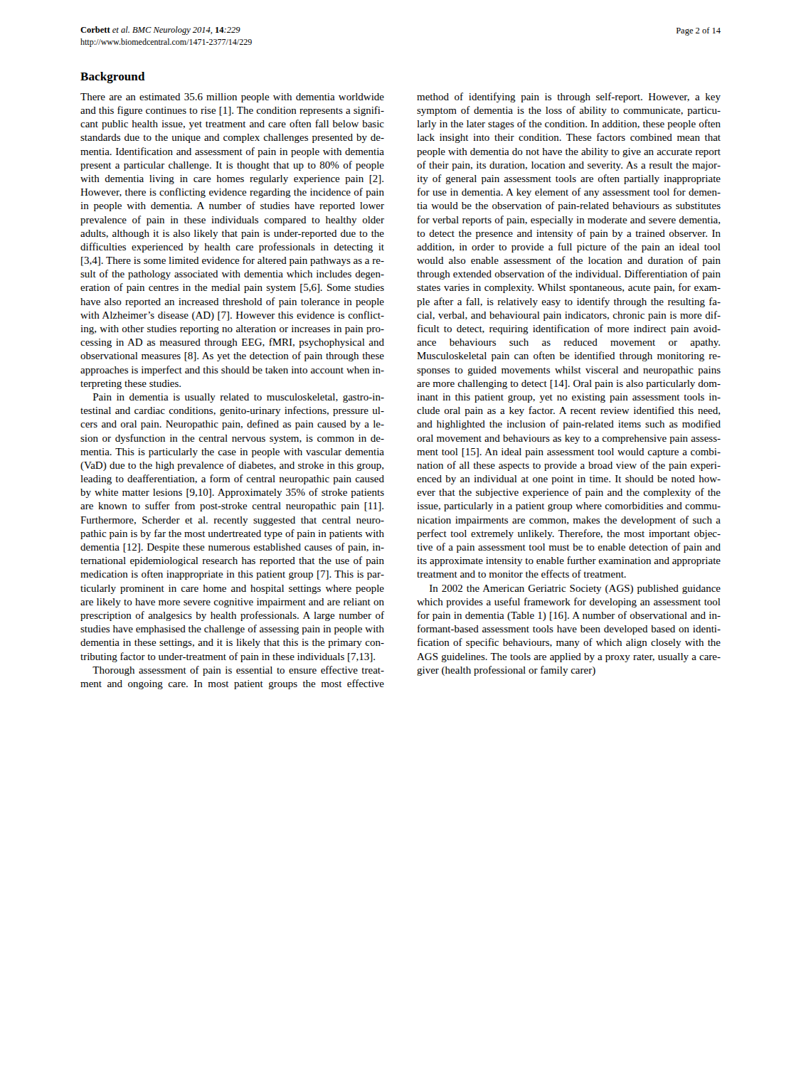Corbett et al. BMC Neurology 2014, 14:229
http://www.biomedcentral.com/1471-2377/14/229
Page 2 of 14
Background
There are an estimated 35.6 million people with dementia worldwide and this figure continues to rise [1]. The condition represents a significant public health issue, yet treatment and care often fall below basic standards due to the unique and complex challenges presented by dementia. Identification and assessment of pain in people with dementia present a particular challenge. It is thought that up to 80% of people with dementia living in care homes regularly experience pain [2]. However, there is conflicting evidence regarding the incidence of pain in people with dementia. A number of studies have reported lower prevalence of pain in these individuals compared to healthy older adults, although it is also likely that pain is under-reported due to the difficulties experienced by health care professionals in detecting it [3,4]. There is some limited evidence for altered pain pathways as a result of the pathology associated with dementia which includes degeneration of pain centres in the medial pain system [5,6]. Some studies have also reported an increased threshold of pain tolerance in people with Alzheimer’s disease (AD) [7]. However this evidence is conflicting, with other studies reporting no alteration or increases in pain processing in AD as measured through EEG, fMRI, psychophysical and observational measures [8]. As yet the detection of pain through these approaches is imperfect and this should be taken into account when interpreting these studies.
Pain in dementia is usually related to musculoskeletal, gastro-intestinal and cardiac conditions, genito-urinary infections, pressure ulcers and oral pain. Neuropathic pain, defined as pain caused by a lesion or dysfunction in the central nervous system, is common in dementia. This is particularly the case in people with vascular dementia (VaD) due to the high prevalence of diabetes, and stroke in this group, leading to deafferentiation, a form of central neuropathic pain caused by white matter lesions [9,10]. Approximately 35% of stroke patients are known to suffer from post-stroke central neuropathic pain [11]. Furthermore, Scherder et al. recently suggested that central neuropathic pain is by far the most undertreated type of pain in patients with dementia [12]. Despite these numerous established causes of pain, international epidemiological research has reported that the use of pain medication is often inappropriate in this patient group [7]. This is particularly prominent in care home and hospital settings where people are likely to have more severe cognitive impairment and are reliant on prescription of analgesics by health professionals. A large number of studies have emphasised the challenge of assessing pain in people with dementia in these settings, and it is likely that this is the primary contributing factor to under-treatment of pain in these individuals [7,13].
Thorough assessment of pain is essential to ensure effective treatment and ongoing care. In most patient groups the most effective method of identifying pain is through self-report. However, a key symptom of dementia is the loss of ability to communicate, particularly in the later stages of the condition. In addition, these people often lack insight into their condition. These factors combined mean that people with dementia do not have the ability to give an accurate report of their pain, its duration, location and severity. As a result the majority of general pain assessment tools are often partially inappropriate for use in dementia. A key element of any assessment tool for dementia would be the observation of pain-related behaviours as substitutes for verbal reports of pain, especially in moderate and severe dementia, to detect the presence and intensity of pain by a trained observer. In addition, in order to provide a full picture of the pain an ideal tool would also enable assessment of the location and duration of pain through extended observation of the individual. Differentiation of pain states varies in complexity. Whilst spontaneous, acute pain, for example after a fall, is relatively easy to identify through the resulting facial, verbal, and behavioural pain indicators, chronic pain is more difficult to detect, requiring identification of more indirect pain avoidance behaviours such as reduced movement or apathy. Musculoskeletal pain can often be identified through monitoring responses to guided movements whilst visceral and neuropathic pains are more challenging to detect [14]. Oral pain is also particularly dominant in this patient group, yet no existing pain assessment tools include oral pain as a key factor. A recent review identified this need, and highlighted the inclusion of pain-related items such as modified oral movement and behaviours as key to a comprehensive pain assessment tool [15]. An ideal pain assessment tool would capture a combination of all these aspects to provide a broad view of the pain experienced by an individual at one point in time. It should be noted however that the subjective experience of pain and the complexity of the issue, particularly in a patient group where comorbidities and communication impairments are common, makes the development of such a perfect tool extremely unlikely. Therefore, the most important objective of a pain assessment tool must be to enable detection of pain and its approximate intensity to enable further examination and appropriate treatment and to monitor the effects of treatment.
In 2002 the American Geriatric Society (AGS) published guidance which provides a useful framework for developing an assessment tool for pain in dementia (Table 1) [16]. A number of observational and informant-based assessment tools have been developed based on identification of specific behaviours, many of which align closely with the AGS guidelines. The tools are applied by a proxy rater, usually a caregiver (health professional or family carer)